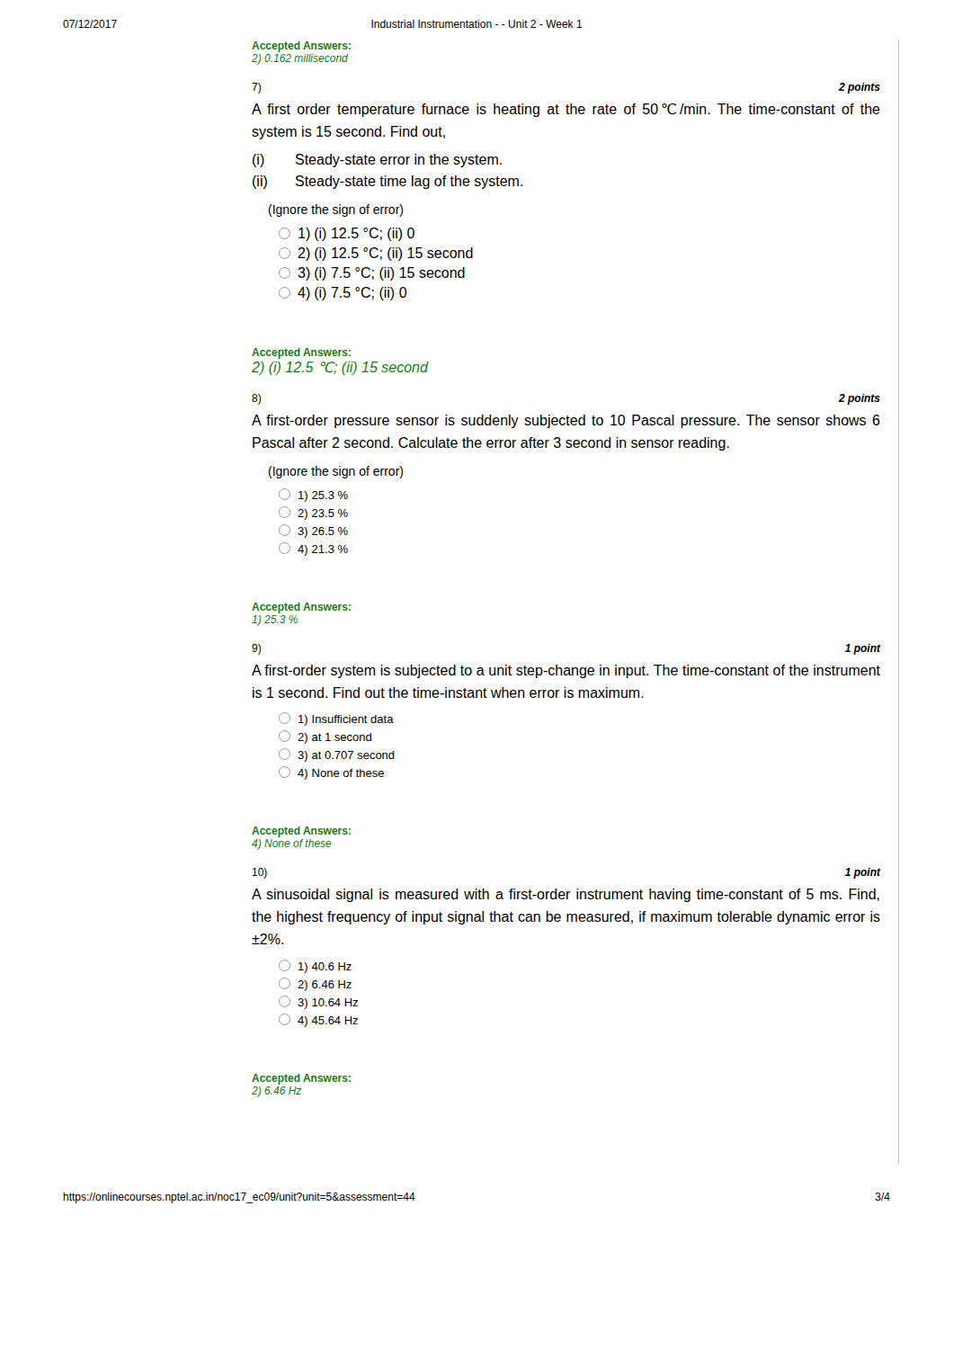07/12/2017
Industrial Instrumentation - - Unit 2 - Week 1
Accepted Answers:
2) 0.162 millisecond
7)
2 points
A first order temperature furnace is heating at the rate of 50℃/min. The time-constant of the system is 15 second. Find out,
(i) Steady-state error in the system.
(ii) Steady-state time lag of the system.
(Ignore the sign of error)
1)(i) 12.5 °C; (ii) 0
2)(i) 12.5 °C; (ii) 15 second
3)(i) 7.5 °C; (ii) 15 second
4)(i) 7.5 °C; (ii) 0
Accepted Answers:
2) (i) 12.5 ℃; (ii) 15 second
8)
2 points
A first-order pressure sensor is suddenly subjected to 10 Pascal pressure. The sensor shows 6 Pascal after 2 second. Calculate the error after 3 second in sensor reading.
(Ignore the sign of error)
1) 25.3 %
2) 23.5 %
3) 26.5 %
4) 21.3 %
Accepted Answers:
1) 25.3 %
9)
1 point
A first-order system is subjected to a unit step-change in input. The time-constant of the instrument is 1 second. Find out the time-instant when error is maximum.
1) Insufficient data
2) at 1 second
3) at 0.707 second
4) None of these
Accepted Answers:
4) None of these
10)
1 point
A sinusoidal signal is measured with a first-order instrument having time-constant of 5 ms. Find, the highest frequency of input signal that can be measured, if maximum tolerable dynamic error is ±2%.
1) 40.6 Hz
2) 6.46 Hz
3) 10.64 Hz
4) 45.64 Hz
Accepted Answers:
2) 6.46 Hz
https://onlinecourses.nptel.ac.in/noc17_ec09/unit?unit=5&assessment=44
3/4